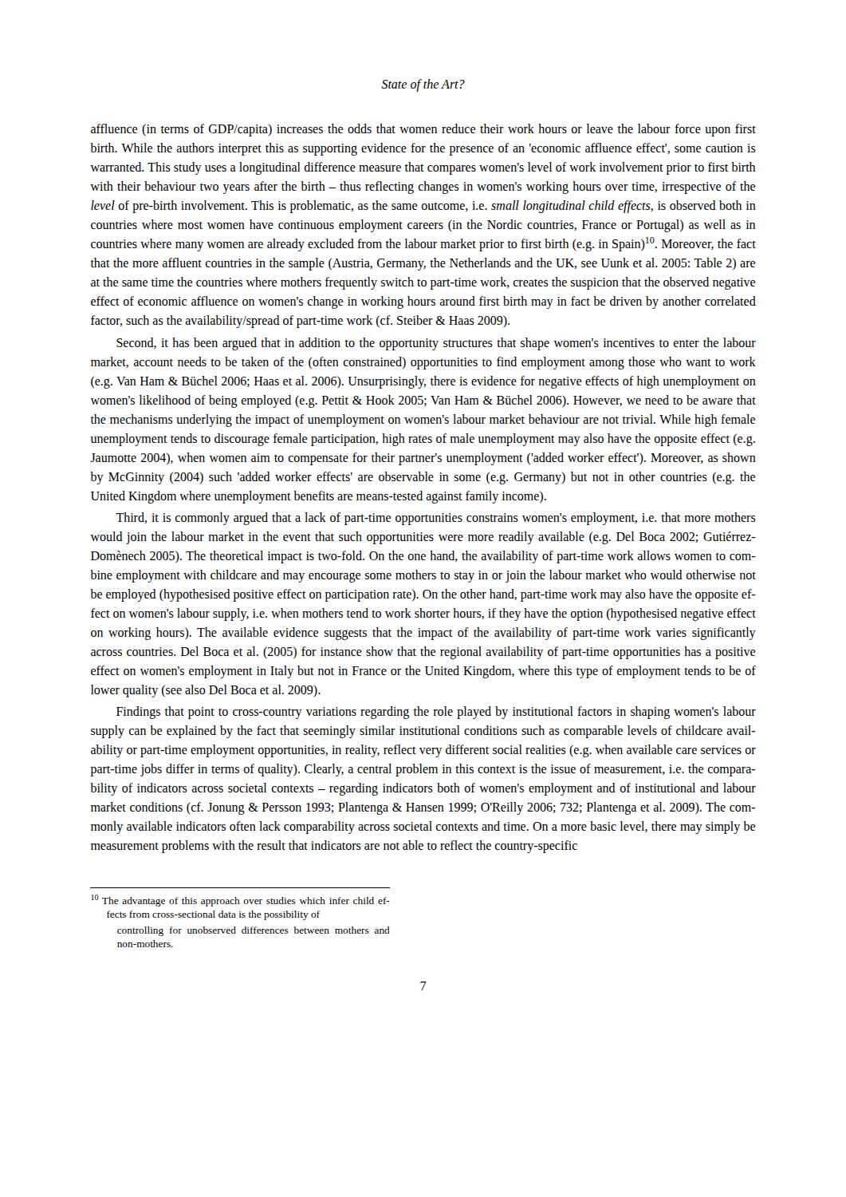State of the Art?
affluence (in terms of GDP/capita) increases the odds that women reduce their work hours or leave the labour force upon first birth. While the authors interpret this as supporting evidence for the presence of an 'economic affluence effect', some caution is warranted. This study uses a longitudinal difference measure that compares women's level of work involvement prior to first birth with their behaviour two years after the birth – thus reflecting changes in women's working hours over time, irrespective of the level of pre-birth involvement. This is problematic, as the same outcome, i.e. small longitudinal child effects, is observed both in countries where most women have continuous employment careers (in the Nordic countries, France or Portugal) as well as in countries where many women are already excluded from the labour market prior to first birth (e.g. in Spain)10. Moreover, the fact that the more affluent countries in the sample (Austria, Germany, the Netherlands and the UK, see Uunk et al. 2005: Table 2) are at the same time the countries where mothers frequently switch to part-time work, creates the suspicion that the observed negative effect of economic affluence on women's change in working hours around first birth may in fact be driven by another correlated factor, such as the availability/spread of part-time work (cf. Steiber & Haas 2009).
Second, it has been argued that in addition to the opportunity structures that shape women's incentives to enter the labour market, account needs to be taken of the (often constrained) opportunities to find employment among those who want to work (e.g. Van Ham & Büchel 2006; Haas et al. 2006). Unsurprisingly, there is evidence for negative effects of high unemployment on women's likelihood of being employed (e.g. Pettit & Hook 2005; Van Ham & Büchel 2006). However, we need to be aware that the mechanisms underlying the impact of unemployment on women's labour market behaviour are not trivial. While high female unemployment tends to discourage female participation, high rates of male unemployment may also have the opposite effect (e.g. Jaumotte 2004), when women aim to compensate for their partner's unemployment ('added worker effect'). Moreover, as shown by McGinnity (2004) such 'added worker effects' are observable in some (e.g. Germany) but not in other countries (e.g. the United Kingdom where unemployment benefits are means-tested against family income).
Third, it is commonly argued that a lack of part-time opportunities constrains women's employment, i.e. that more mothers would join the labour market in the event that such opportunities were more readily available (e.g. Del Boca 2002; Gutiérrez-Domènech 2005). The theoretical impact is two-fold. On the one hand, the availability of part-time work allows women to combine employment with childcare and may encourage some mothers to stay in or join the labour market who would otherwise not be employed (hypothesised positive effect on participation rate). On the other hand, part-time work may also have the opposite effect on women's labour supply, i.e. when mothers tend to work shorter hours, if they have the option (hypothesised negative effect on working hours). The available evidence suggests that the impact of the availability of part-time work varies significantly across countries. Del Boca et al. (2005) for instance show that the regional availability of part-time opportunities has a positive effect on women's employment in Italy but not in France or the United Kingdom, where this type of employment tends to be of lower quality (see also Del Boca et al. 2009).
Findings that point to cross-country variations regarding the role played by institutional factors in shaping women's labour supply can be explained by the fact that seemingly similar institutional conditions such as comparable levels of childcare availability or part-time employment opportunities, in reality, reflect very different social realities (e.g. when available care services or part-time jobs differ in terms of quality). Clearly, a central problem in this context is the issue of measurement, i.e. the comparability of indicators across societal contexts – regarding indicators both of women's employment and of institutional and labour market conditions (cf. Jonung & Persson 1993; Plantenga & Hansen 1999; O'Reilly 2006; 732; Plantenga et al. 2009). The commonly available indicators often lack comparability across societal contexts and time. On a more basic level, there may simply be measurement problems with the result that indicators are not able to reflect the country-specific
10 The advantage of this approach over studies which infer child effects from cross-sectional data is the possibility of
controlling for unobserved differences between mothers and non-mothers.
7